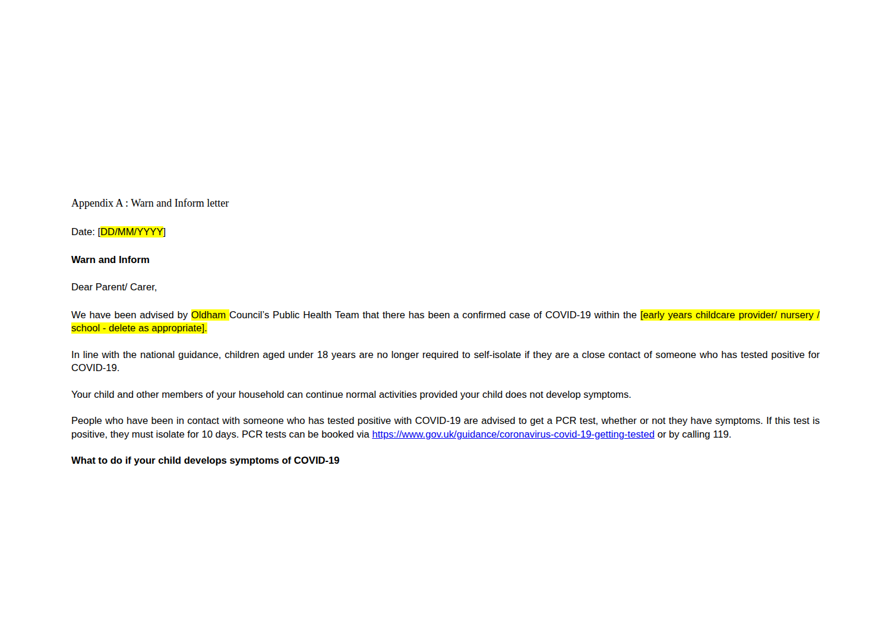Appendix A : Warn and Inform letter
Date: [DD/MM/YYYY]
Warn and Inform
Dear Parent/ Carer,
We have been advised by Oldham Council’s Public Health Team that there has been a confirmed case of COVID-19 within the [early years childcare provider/ nursery / school - delete as appropriate].
In line with the national guidance, children aged under 18 years are no longer required to self-isolate if they are a close contact of someone who has tested positive for COVID-19.
Your child and other members of your household can continue normal activities provided your child does not develop symptoms.
People who have been in contact with someone who has tested positive with COVID-19 are advised to get a PCR test, whether or not they have symptoms. If this test is positive, they must isolate for 10 days. PCR tests can be booked via https://www.gov.uk/guidance/coronavirus-covid-19-getting-tested or by calling 119.
What to do if your child develops symptoms of COVID-19